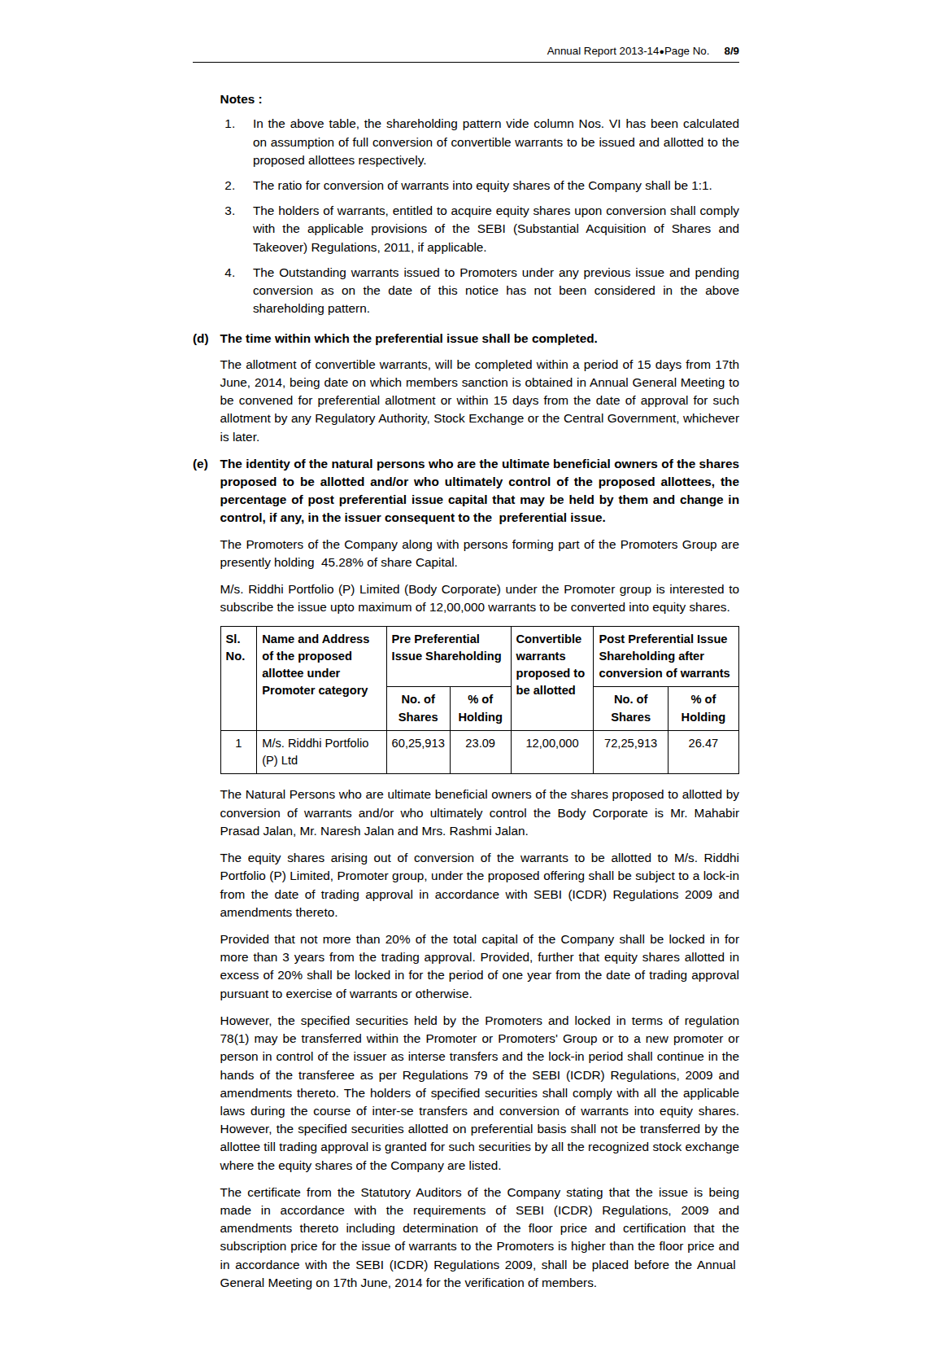Annual Report 2013-14●Page No.8/9
Notes :
In the above table, the shareholding pattern vide column Nos. VI has been calculated on assumption of full conversion of convertible warrants to be issued and allotted to the proposed allottees respectively.
The ratio for conversion of warrants into equity shares of the Company shall be 1:1.
The holders of warrants, entitled to acquire equity shares upon conversion shall comply with the applicable provisions of the SEBI (Substantial Acquisition of Shares and Takeover) Regulations, 2011, if applicable.
The Outstanding warrants issued to Promoters under any previous issue and pending conversion as on the date of this notice has not been considered in the above shareholding pattern.
(d)
The time within which the preferential issue shall be completed.
The allotment of convertible warrants, will be completed within a period of 15 days from 17th June, 2014, being date on which members sanction is obtained in Annual General Meeting to be convened for preferential allotment or within 15 days from the date of approval for such allotment by any Regulatory Authority, Stock Exchange or the Central Government, whichever is later.
(e)
The identity of the natural persons who are the ultimate beneficial owners of the shares proposed to be allotted and/or who ultimately control of the proposed allottees, the percentage of post preferential issue capital that may be held by them and change in control, if any, in the issuer consequent to the preferential issue.
The Promoters of the Company along with persons forming part of the Promoters Group are presently holding 45.28% of share Capital.
M/s. Riddhi Portfolio (P) Limited (Body Corporate) under the Promoter group is interested to subscribe the issue upto maximum of 12,00,000 warrants to be converted into equity shares.
| Sl. No. | Name and Address of the proposed allottee under Promoter category | Pre Preferential Issue Shareholding | Convertible warrants proposed to be allotted | Post Preferential Issue Shareholding after conversion of warrants |
| --- | --- | --- | --- | --- |
| No. of Shares | % of Holding | No. of Shares | % of Holding |
| 1 | M/s. Riddhi Portfolio (P) Ltd | 60,25,913 | 23.09 | 12,00,000 | 72,25,913 | 26.47 |
The Natural Persons who are ultimate beneficial owners of the shares proposed to allotted by conversion of warrants and/or who ultimately control the Body Corporate is Mr. Mahabir Prasad Jalan, Mr. Naresh Jalan and Mrs. Rashmi Jalan.
The equity shares arising out of conversion of the warrants to be allotted to M/s. Riddhi Portfolio (P) Limited, Promoter group, under the proposed offering shall be subject to a lock-in from the date of trading approval in accordance with SEBI (ICDR) Regulations 2009 and amendments thereto.
Provided that not more than 20% of the total capital of the Company shall be locked in for more than 3 years from the trading approval. Provided, further that equity shares allotted in excess of 20% shall be locked in for the period of one year from the date of trading approval pursuant to exercise of warrants or otherwise.
However, the specified securities held by the Promoters and locked in terms of regulation 78(1) may be transferred within the Promoter or Promoters' Group or to a new promoter or person in control of the issuer as interse transfers and the lock-in period shall continue in the hands of the transferee as per Regulations 79 of the SEBI (ICDR) Regulations, 2009 and amendments thereto. The holders of specified securities shall comply with all the applicable laws during the course of inter-se transfers and conversion of warrants into equity shares. However, the specified securities allotted on preferential basis shall not be transferred by the allottee till trading approval is granted for such securities by all the recognized stock exchange where the equity shares of the Company are listed.
The certificate from the Statutory Auditors of the Company stating that the issue is being made in accordance with the requirements of SEBI (ICDR) Regulations, 2009 and amendments thereto including determination of the floor price and certification that the subscription price for the issue of warrants to the Promoters is higher than the floor price and in accordance with the SEBI (ICDR) Regulations 2009, shall be placed before the Annual General Meeting on 17th June, 2014 for the verification of members.